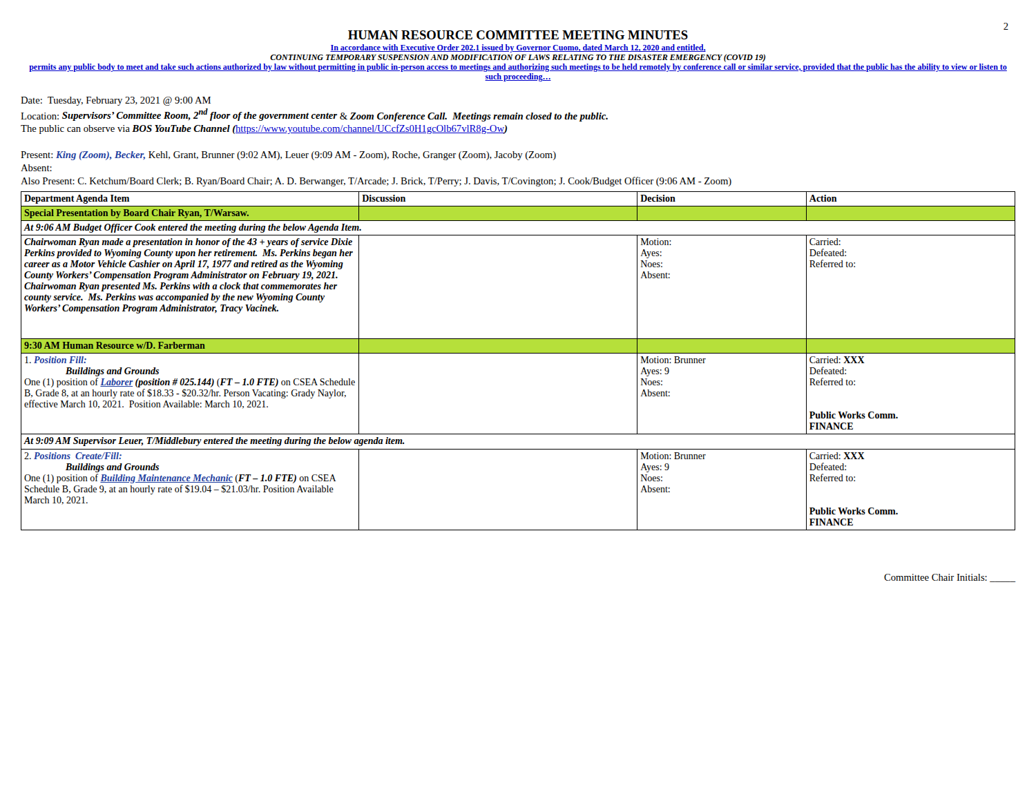2
HUMAN RESOURCE COMMITTEE MEETING MINUTES
In accordance with Executive Order 202.1 issued by Governor Cuomo, dated March 12, 2020 and entitled,
CONTINUING TEMPORARY SUSPENSION AND MODIFICATION OF LAWS RELATING TO THE DISASTER EMERGENCY (COVID 19)
permits any public body to meet and take such actions authorized by law without permitting in public in-person access to meetings and authorizing such meetings to be held remotely by conference call or similar service, provided that the public has the ability to view or listen to such proceeding…
Date: Tuesday, February 23, 2021 @ 9:00 AM
Location: Supervisors’ Committee Room, 2nd floor of the government center & Zoom Conference Call. Meetings remain closed to the public.
The public can observe via BOS YouTube Channel (https://www.youtube.com/channel/UCcfZs0H1gcOlb67vlR8g-Ow)
Present: King (Zoom), Becker, Kehl, Grant, Brunner (9:02 AM), Leuer (9:09 AM - Zoom), Roche, Granger (Zoom), Jacoby (Zoom)
Absent:
Also Present: C. Ketchum/Board Clerk; B. Ryan/Board Chair; A. D. Berwanger, T/Arcade; J. Brick, T/Perry; J. Davis, T/Covington; J. Cook/Budget Officer (9:06 AM - Zoom)
| Department Agenda Item | Discussion | Decision | Action |
| --- | --- | --- | --- |
| Special Presentation by Board Chair Ryan, T/Warsaw. | | | |
| At 9:06 AM Budget Officer Cook entered the meeting during the below Agenda Item. |
| Chairwoman Ryan made a presentation in honor of the 43 + years of service Dixie Perkins provided to Wyoming County upon her retirement. Ms. Perkins began her career as a Motor Vehicle Cashier on April 17, 1977 and retired as the Wyoming County Workers’ Compensation Program Administrator on February 19, 2021. Chairwoman Ryan presented Ms. Perkins with a clock that commemorates her county service. Ms. Perkins was accompanied by the new Wyoming County Workers’ Compensation Program Administrator, Tracy Vacinek. | | Motion: Ayes: Noes: Absent: | Carried: Defeated: Referred to: |
| 9:30 AM Human Resource w/D. Farberman | | | |
| 1. Position Fill: Buildings and Grounds One (1) position of Laborer (position # 025.144) ( FT – 1.0 FTE) on CSEA Schedule B, Grade 8, at an hourly rate of $18.33 - $20.32/hr. Person Vacating: Grady Naylor, effective March 10, 2021. Position Available: March 10, 2021. | | Motion: Brunner Ayes: 9 Noes: Absent: | Carried: XXX Defeated: Referred to: Public Works Comm. FINANCE |
| At 9:09 AM Supervisor Leuer, T/Middlebury entered the meeting during the below agenda item. |
| 2. Positions Create/Fill: Buildings and Grounds One (1) position of Building Maintenance Mechanic ( FT – 1.0 FTE) on CSEA Schedule B, Grade 9, at an hourly rate of $19.04 – $21.03/hr. Position Available March 10, 2021. | | Motion: Brunner Ayes: 9 Noes: Absent: | Carried: XXX Defeated: Referred to: Public Works Comm. FINANCE |
Committee Chair Initials: _____